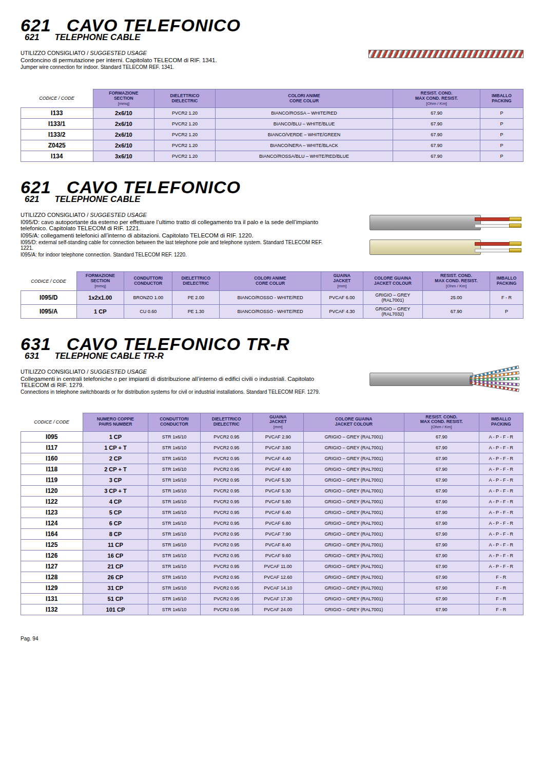621 CAVO TELEFONICO
621 TELEPHONE CABLE
UTILIZZO CONSIGLIATO / SUGGESTED USAGE
Cordoncino di permutazione per interni. Capitolato TELECOM di RIF. 1341.
Jumper wire connection for indoor. Standard TELECOM REF. 1341.
| CODICE / CODE | FORMAZIONE SECTION [mmq] | DIELETTRICO DIELECTRIC | COLORI ANIME CORE COLUR | RESIST. COND. MAX COND. RESIST. [Ohm / Km] | IMBALLO PACKING |
| --- | --- | --- | --- | --- | --- |
| I133 | 2x6/10 | PVCR2 1.20 | BIANCO/ROSSA – WHITE/RED | 67.90 | P |
| I133/1 | 2x6/10 | PVCR2 1.20 | BIANCO/BLU – WHITE/BLUE | 67.90 | P |
| I133/2 | 2x6/10 | PVCR2 1.20 | BIANCO/VERDE – WHITE/GREEN | 67.90 | P |
| Z0425 | 2x6/10 | PVCR2 1.20 | BIANCO/NERA – WHITE/BLACK | 67.90 | P |
| I134 | 3x6/10 | PVCR2 1.20 | BIANCO/ROSSA/BLU – WHITE/RED/BLUE | 67.90 | P |
621 CAVO TELEFONICO
621 TELEPHONE CABLE
UTILIZZO CONSIGLIATO / SUGGESTED USAGE
I095/D: cavo autoportante da esterno per effettuare l’ultimo tratto di collegamento tra il palo e la sede dell’impianto telefonico. Capitolato TELECOM di RIF. 1221.
I095/A: collegamenti telefonici all’interno di abitazioni. Capitolato TELECOM di RIF. 1220.
I095/D: external self-standing cable for connection between the last telephone pole and telephone system. Standard TELECOM REF. 1221.
I095/A: for indoor telephone connection. Standard TELECOM REF. 1220.
| CODICE / CODE | FORMAZIONE SECTION [mmq] | CONDUTTORI CONDUCTOR | DIELETTRICO DIELECTRIC | COLORI ANIME CORE COLUR | GUAINA JACKET [mm] | COLORE GUAINA JACKET COLOUR | RESIST. COND. MAX COND. RESIST. [Ohm / Km] | IMBALLO PACKING |
| --- | --- | --- | --- | --- | --- | --- | --- | --- |
| I095/D | 1x2x1.00 | BRONZO 1.00 | PE 2.00 | BIANCO/ROSSO - WHITE/RED | PVCAF 6.00 | GRIGIO – GREY (RAL7001) | 25.00 | F - R |
| I095/A | 1 CP | CU 0.60 | PE 1.30 | BIANCO/ROSSO - WHITE/RED | PVCAF 4.30 | GRIGIO – GREY (RAL7032) | 67.90 | P |
631 CAVO TELEFONICO TR-R
631 TELEPHONE CABLE TR-R
UTILIZZO CONSIGLIATO / SUGGESTED USAGE
Collegamenti in centrali telefoniche o per impianti di distribuzione all’interno di edifici civili o industriali. Capitolato TELECOM di RIF. 1279.
Connections in telephone switchboards or for distribution systems for civil or industrial installations. Standard TELECOM REF. 1279.
| CODICE / CODE | NUMERO COPPIE PAIRS NUMBER | CONDUTTORI CONDUCTOR | DIELETTRICO DIELECTRIC | GUAINA JACKET [mm] | COLORE GUAINA JACKET COLOUR | RESIST. COND. MAX COND. RESIST. [Ohm / Km] | IMBALLO PACKING |
| --- | --- | --- | --- | --- | --- | --- | --- |
| I095 | 1 CP | STR 1x6/10 | PVCR2 0.95 | PVCAF 2.90 | GRIGIO – GREY (RAL7001) | 67.90 | A - P - F - R |
| I117 | 1 CP + T | STR 1x6/10 | PVCR2 0.95 | PVCAF 3.80 | GRIGIO – GREY (RAL7001) | 67.90 | A - P - F - R |
| I160 | 2 CP | STR 1x6/10 | PVCR2 0.95 | PVCAF 4.40 | GRIGIO – GREY (RAL7001) | 67.90 | A - P - F - R |
| I118 | 2 CP + T | STR 1x6/10 | PVCR2 0.95 | PVCAF 4.80 | GRIGIO – GREY (RAL7001) | 67.90 | A - P - F - R |
| I119 | 3 CP | STR 1x6/10 | PVCR2 0.95 | PVCAF 5.30 | GRIGIO – GREY (RAL7001) | 67.90 | A - P - F - R |
| I120 | 3 CP + T | STR 1x6/10 | PVCR2 0.95 | PVCAF 5.30 | GRIGIO – GREY (RAL7001) | 67.90 | A - P - F - R |
| I122 | 4 CP | STR 1x6/10 | PVCR2 0.95 | PVCAF 5.80 | GRIGIO – GREY (RAL7001) | 67.90 | A - P - F - R |
| I123 | 5 CP | STR 1x6/10 | PVCR2 0.95 | PVCAF 6.40 | GRIGIO – GREY (RAL7001) | 67.90 | A - P - F - R |
| I124 | 6 CP | STR 1x6/10 | PVCR2 0.95 | PVCAF 6.80 | GRIGIO – GREY (RAL7001) | 67.90 | A - P - F - R |
| I164 | 8 CP | STR 1x6/10 | PVCR2 0.95 | PVCAF 7.90 | GRIGIO – GREY (RAL7001) | 67.90 | A - P - F - R |
| I125 | 11 CP | STR 1x6/10 | PVCR2 0.95 | PVCAF 8.40 | GRIGIO – GREY (RAL7001) | 67.90 | A - P - F - R |
| I126 | 16 CP | STR 1x6/10 | PVCR2 0.95 | PVCAF 9.60 | GRIGIO – GREY (RAL7001) | 67.90 | A - P - F - R |
| I127 | 21 CP | STR 1x6/10 | PVCR2 0.95 | PVCAF 11.00 | GRIGIO – GREY (RAL7001) | 67.90 | A - P - F - R |
| I128 | 26 CP | STR 1x6/10 | PVCR2 0.95 | PVCAF 12.60 | GRIGIO – GREY (RAL7001) | 67.90 | F - R |
| I129 | 31 CP | STR 1x6/10 | PVCR2 0.95 | PVCAF 14.10 | GRIGIO – GREY (RAL7001) | 67.90 | F - R |
| I131 | 51 CP | STR 1x6/10 | PVCR2 0.95 | PVCAF 17.30 | GRIGIO – GREY (RAL7001) | 67.90 | F - R |
| I132 | 101 CP | STR 1x6/10 | PVCR2 0.95 | PVCAF 24.00 | GRIGIO – GREY (RAL7001) | 67.90 | F - R |
Pag. 94